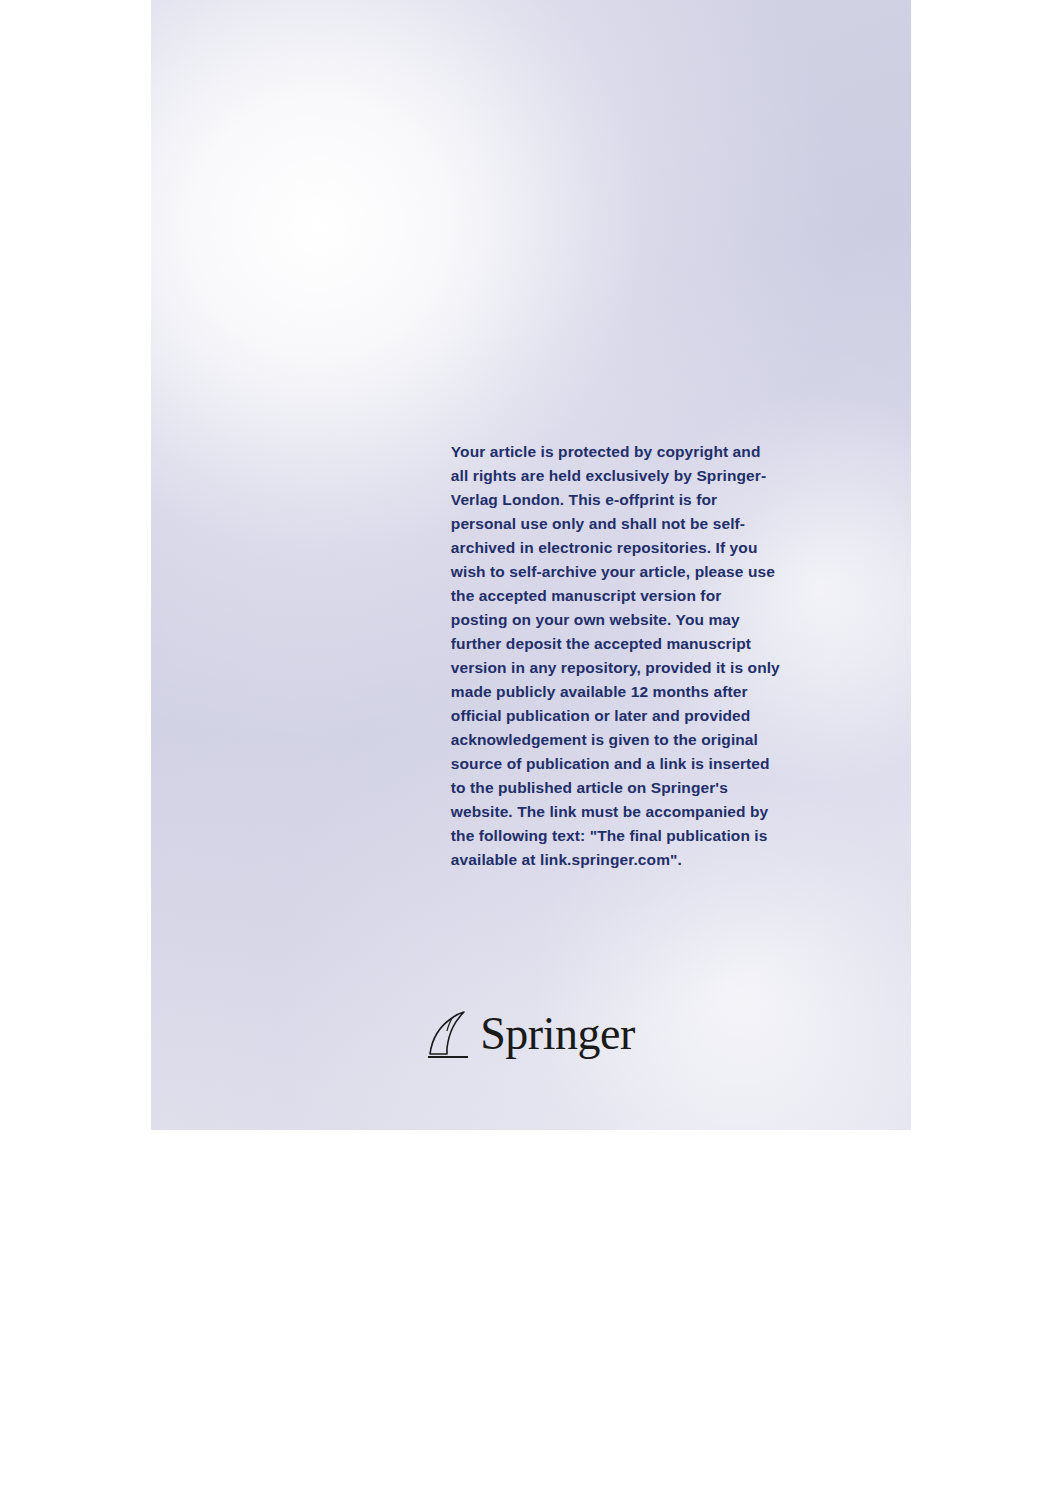Your article is protected by copyright and all rights are held exclusively by Springer-Verlag London. This e-offprint is for personal use only and shall not be self-archived in electronic repositories. If you wish to self-archive your article, please use the accepted manuscript version for posting on your own website. You may further deposit the accepted manuscript version in any repository, provided it is only made publicly available 12 months after official publication or later and provided acknowledgement is given to the original source of publication and a link is inserted to the published article on Springer's website. The link must be accompanied by the following text: "The final publication is available at link.springer.com".
Springer